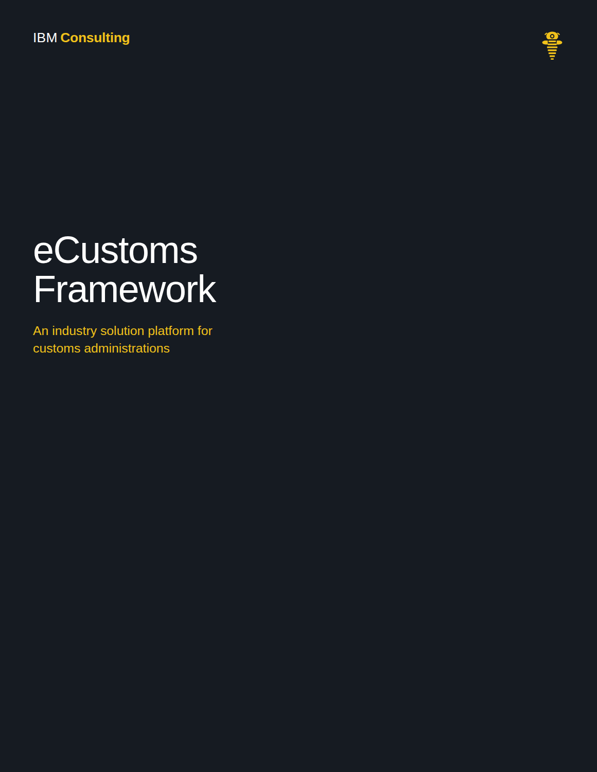IBM Consulting
eCustoms
Framework
An industry solution platform for customs administrations